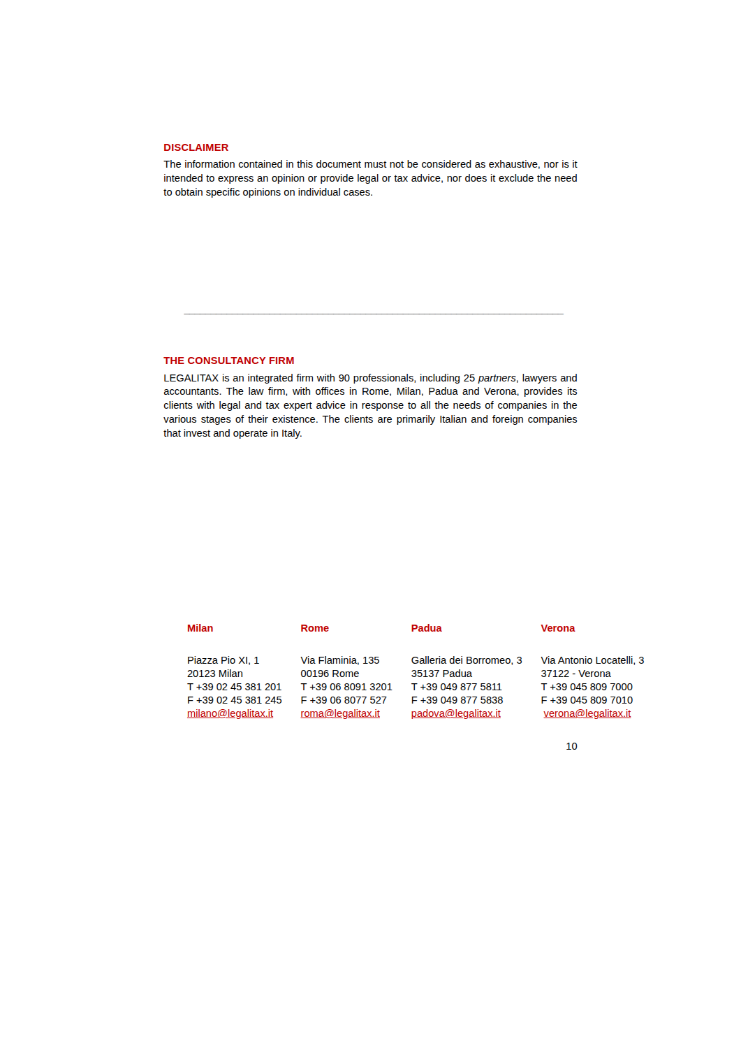DISCLAIMER
The information contained in this document must not be considered as exhaustive, nor is it intended to express an opinion or provide legal or tax advice, nor does it exclude the need to obtain specific opinions on individual cases.
_______________________________________________________________________
THE CONSULTANCY FIRM
LEGALITAX is an integrated firm with 90 professionals, including 25 partners, lawyers and accountants. The law firm, with offices in Rome, Milan, Padua and Verona, provides its clients with legal and tax expert advice in response to all the needs of companies in the various stages of their existence. The clients are primarily Italian and foreign companies that invest and operate in Italy.
| Milan | Rome | Padua | Verona |
| Piazza Pio XI, 1 20123 Milan T +39 02 45 381 201 F +39 02 45 381 245 milano@legalitax.it | Via Flaminia, 135 00196 Rome T +39 06 8091 3201 F +39 06 8077 527 roma@legalitax.it | Galleria dei Borromeo, 3 35137 Padua T +39 049 877 5811 F +39 049 877 5838 padova@legalitax.it | Via Antonio Locatelli, 3 37122 - Verona T +39 045 809 7000 F +39 045 809 7010 verona@legalitax.it |
10